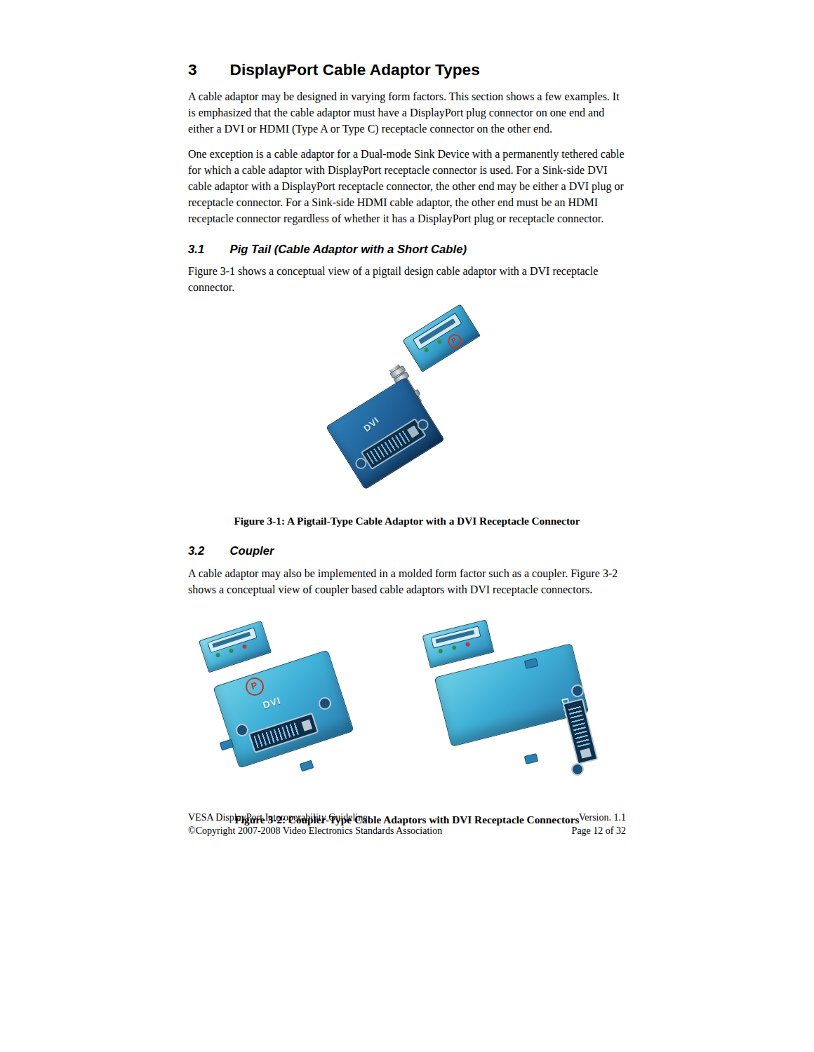3 DisplayPort Cable Adaptor Types
A cable adaptor may be designed in varying form factors. This section shows a few examples. It is emphasized that the cable adaptor must have a DisplayPort plug connector on one end and either a DVI or HDMI (Type A or Type C) receptacle connector on the other end.
One exception is a cable adaptor for a Dual-mode Sink Device with a permanently tethered cable for which a cable adaptor with DisplayPort receptacle connector is used. For a Sink-side DVI cable adaptor with a DisplayPort receptacle connector, the other end may be either a DVI plug or receptacle connector. For a Sink-side HDMI cable adaptor, the other end must be an HDMI receptacle connector regardless of whether it has a DisplayPort plug or receptacle connector.
3.1 Pig Tail (Cable Adaptor with a Short Cable)
Figure 3-1 shows a conceptual view of a pigtail design cable adaptor with a DVI receptacle connector.
P
DVI
Figure 3-1: A Pigtail-Type Cable Adaptor with a DVI Receptacle Connector
3.2 Coupler
A cable adaptor may also be implemented in a molded form factor such as a coupler. Figure 3-2 shows a conceptual view of coupler based cable adaptors with DVI receptacle connectors.
P
DVI
DVI
Figure 3-2: Coupler-Type Cable Adaptors with DVI Receptacle Connectors
| VESA DisplayPort Interoperability Guideline | Version. 1.1 |
| ©Copyright 2007-2008 Video Electronics Standards Association | Page 12 of 32 |